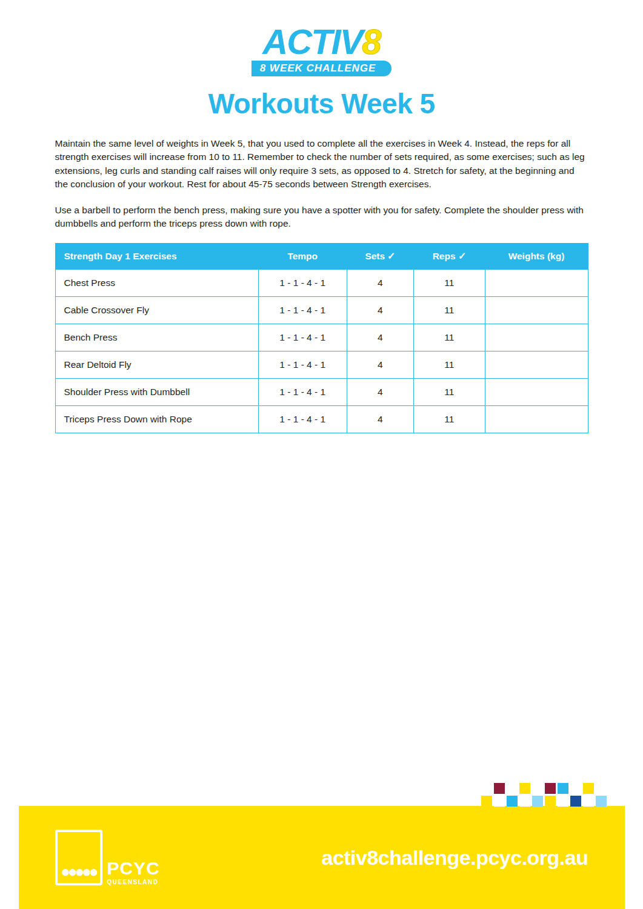ACTIV8
8 WEEK CHALLENGE
Workouts Week 5
Maintain the same level of weights in Week 5, that you used to complete all the exercises in Week 4. Instead, the reps for all strength exercises will increase from 10 to 11. Remember to check the number of sets required, as some exercises; such as leg extensions, leg curls and standing calf raises will only require 3 sets, as opposed to 4. Stretch for safety, at the beginning and the conclusion of your workout. Rest for about 45-75 seconds between Strength exercises.
Use a barbell to perform the bench press, making sure you have a spotter with you for safety. Complete the shoulder press with dumbbells and perform the triceps press down with rope.
| Strength Day 1 Exercises | Tempo | Sets ✓ | Reps ✓ | Weights (kg) |
| --- | --- | --- | --- | --- |
| Chest Press | 1 - 1 - 4 - 1 | 4 | 11 | |
| Cable Crossover Fly | 1 - 1 - 4 - 1 | 4 | 11 | |
| Bench Press | 1 - 1 - 4 - 1 | 4 | 11 | |
| Rear Deltoid Fly | 1 - 1 - 4 - 1 | 4 | 11 | |
| Shoulder Press with Dumbbell | 1 - 1 - 4 - 1 | 4 | 11 | |
| Triceps Press Down with Rope | 1 - 1 - 4 - 1 | 4 | 11 | |
●●●●●
PCYC QUEENSLAND
activ8challenge.pcyc.org.au